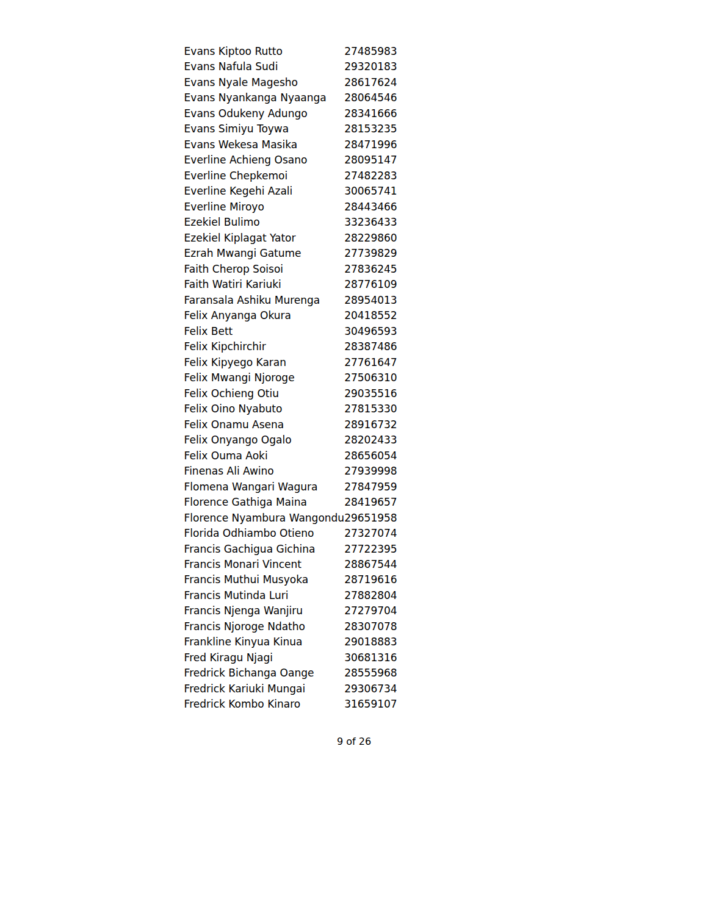| Evans Kiptoo Rutto | 27485983 |
| Evans Nafula Sudi | 29320183 |
| Evans Nyale Magesho | 28617624 |
| Evans Nyankanga Nyaanga | 28064546 |
| Evans Odukeny Adungo | 28341666 |
| Evans Simiyu Toywa | 28153235 |
| Evans Wekesa Masika | 28471996 |
| Everline Achieng Osano | 28095147 |
| Everline Chepkemoi | 27482283 |
| Everline Kegehi Azali | 30065741 |
| Everline Miroyo | 28443466 |
| Ezekiel Bulimo | 33236433 |
| Ezekiel Kiplagat Yator | 28229860 |
| Ezrah Mwangi Gatume | 27739829 |
| Faith Cherop Soisoi | 27836245 |
| Faith Watiri Kariuki | 28776109 |
| Faransala Ashiku Murenga | 28954013 |
| Felix Anyanga Okura | 20418552 |
| Felix Bett | 30496593 |
| Felix Kipchirchir | 28387486 |
| Felix Kipyego Karan | 27761647 |
| Felix Mwangi Njoroge | 27506310 |
| Felix Ochieng Otiu | 29035516 |
| Felix Oino Nyabuto | 27815330 |
| Felix Onamu Asena | 28916732 |
| Felix Onyango Ogalo | 28202433 |
| Felix Ouma Aoki | 28656054 |
| Finenas Ali Awino | 27939998 |
| Flomena Wangari Wagura | 27847959 |
| Florence Gathiga Maina | 28419657 |
| Florence Nyambura Wangondu | 29651958 |
| Florida Odhiambo Otieno | 27327074 |
| Francis Gachigua Gichina | 27722395 |
| Francis Monari Vincent | 28867544 |
| Francis Muthui Musyoka | 28719616 |
| Francis Mutinda Luri | 27882804 |
| Francis Njenga Wanjiru | 27279704 |
| Francis Njoroge Ndatho | 28307078 |
| Frankline Kinyua Kinua | 29018883 |
| Fred Kiragu Njagi | 30681316 |
| Fredrick Bichanga Oange | 28555968 |
| Fredrick Kariuki Mungai | 29306734 |
| Fredrick Kombo Kinaro | 31659107 |
9 of 26